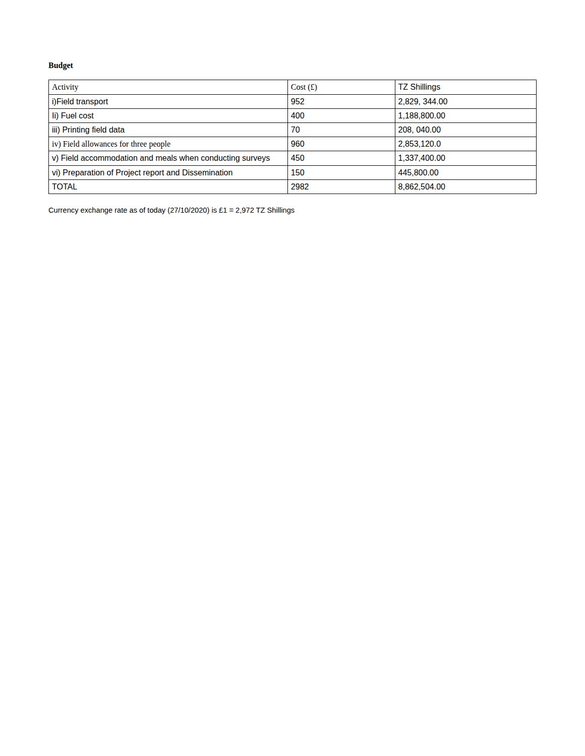Budget
| Activity | Cost (£) | TZ Shillings |
| i)Field transport | 952 | 2,829, 344.00 |
| Ii) Fuel cost | 400 | 1,188,800.00 |
| iii) Printing field data | 70 | 208, 040.00 |
| iv) Field allowances for three people | 960 | 2,853,120.0 |
| v) Field accommodation and meals when conducting surveys | 450 | 1,337,400.00 |
| vi) Preparation of Project report and Dissemination | 150 | 445,800.00 |
| TOTAL | 2982 | 8,862,504.00 |
Currency exchange rate as of today (27/10/2020) is £1 = 2,972 TZ Shillings